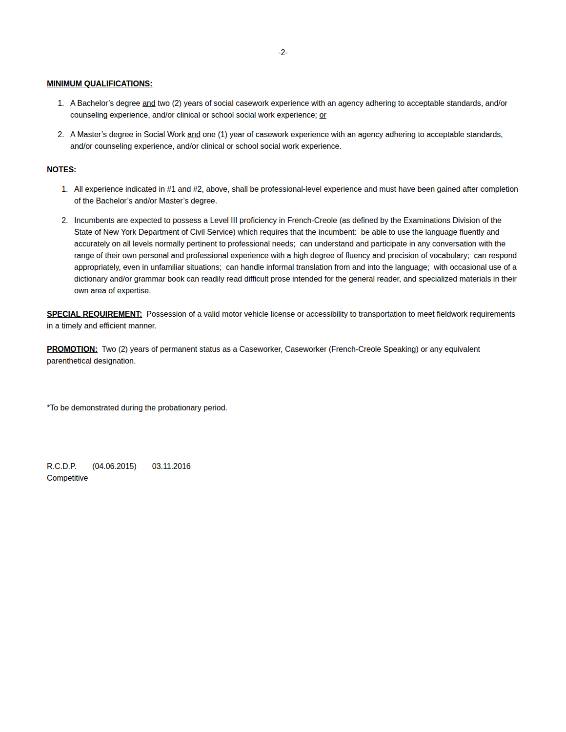-2-
MINIMUM QUALIFICATIONS:
A Bachelor’s degree and two (2) years of social casework experience with an agency adhering to acceptable standards, and/or counseling experience, and/or clinical or school social work experience; or
A Master’s degree in Social Work and one (1) year of casework experience with an agency adhering to acceptable standards, and/or counseling experience, and/or clinical or school social work experience.
NOTES:
All experience indicated in #1 and #2, above, shall be professional-level experience and must have been gained after completion of the Bachelor’s and/or Master’s degree.
Incumbents are expected to possess a Level III proficiency in French-Creole (as defined by the Examinations Division of the State of New York Department of Civil Service) which requires that the incumbent: be able to use the language fluently and accurately on all levels normally pertinent to professional needs; can understand and participate in any conversation with the range of their own personal and professional experience with a high degree of fluency and precision of vocabulary; can respond appropriately, even in unfamiliar situations; can handle informal translation from and into the language; with occasional use of a dictionary and/or grammar book can readily read difficult prose intended for the general reader, and specialized materials in their own area of expertise.
SPECIAL REQUIREMENT: Possession of a valid motor vehicle license or accessibility to transportation to meet fieldwork requirements in a timely and efficient manner.
PROMOTION: Two (2) years of permanent status as a Caseworker, Caseworker (French-Creole Speaking) or any equivalent parenthetical designation.
*To be demonstrated during the probationary period.
R.C.D.P. (04.06.2015) 03.11.2016
Competitive